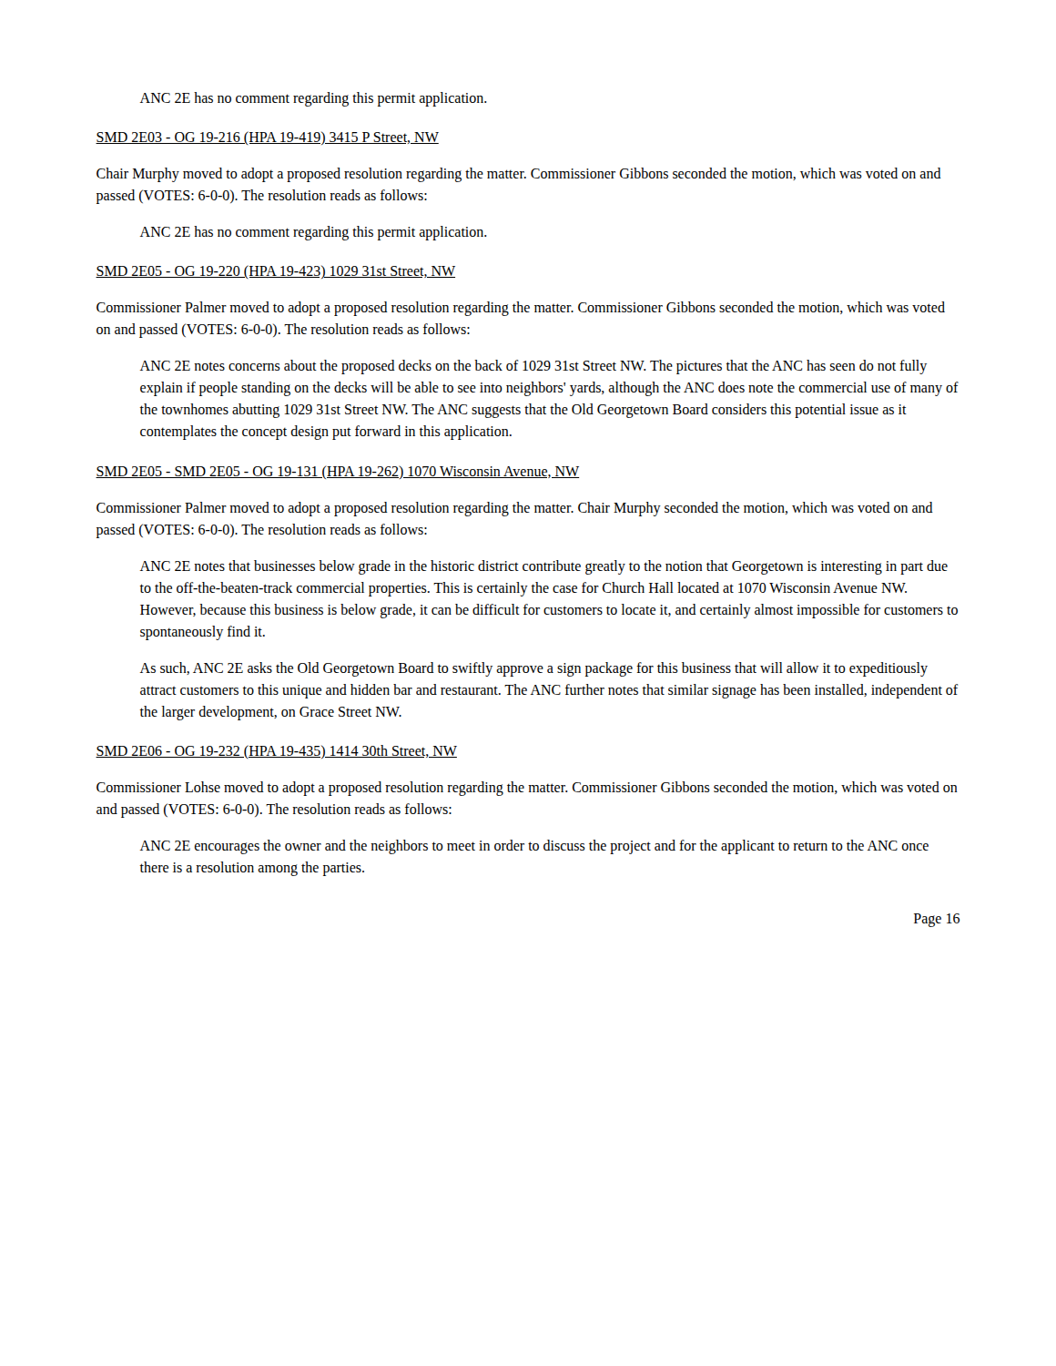ANC 2E has no comment regarding this permit application.
SMD 2E03 - OG 19-216 (HPA 19-419) 3415 P Street, NW
Chair Murphy moved to adopt a proposed resolution regarding the matter. Commissioner Gibbons seconded the motion, which was voted on and passed (VOTES: 6-0-0). The resolution reads as follows:
ANC 2E has no comment regarding this permit application.
SMD 2E05 - OG 19-220 (HPA 19-423) 1029 31st Street, NW
Commissioner Palmer moved to adopt a proposed resolution regarding the matter. Commissioner Gibbons seconded the motion, which was voted on and passed (VOTES: 6-0-0). The resolution reads as follows:
ANC 2E notes concerns about the proposed decks on the back of 1029 31st Street NW. The pictures that the ANC has seen do not fully explain if people standing on the decks will be able to see into neighbors' yards, although the ANC does note the commercial use of many of the townhomes abutting 1029 31st Street NW. The ANC suggests that the Old Georgetown Board considers this potential issue as it contemplates the concept design put forward in this application.
SMD 2E05 - SMD 2E05 - OG 19-131 (HPA 19-262) 1070 Wisconsin Avenue, NW
Commissioner Palmer moved to adopt a proposed resolution regarding the matter. Chair Murphy seconded the motion, which was voted on and passed (VOTES: 6-0-0). The resolution reads as follows:
ANC 2E notes that businesses below grade in the historic district contribute greatly to the notion that Georgetown is interesting in part due to the off-the-beaten-track commercial properties. This is certainly the case for Church Hall located at 1070 Wisconsin Avenue NW. However, because this business is below grade, it can be difficult for customers to locate it, and certainly almost impossible for customers to spontaneously find it.
As such, ANC 2E asks the Old Georgetown Board to swiftly approve a sign package for this business that will allow it to expeditiously attract customers to this unique and hidden bar and restaurant. The ANC further notes that similar signage has been installed, independent of the larger development, on Grace Street NW.
SMD 2E06 - OG 19-232 (HPA 19-435) 1414 30th Street, NW
Commissioner Lohse moved to adopt a proposed resolution regarding the matter. Commissioner Gibbons seconded the motion, which was voted on and passed (VOTES: 6-0-0). The resolution reads as follows:
ANC 2E encourages the owner and the neighbors to meet in order to discuss the project and for the applicant to return to the ANC once there is a resolution among the parties.
Page 16